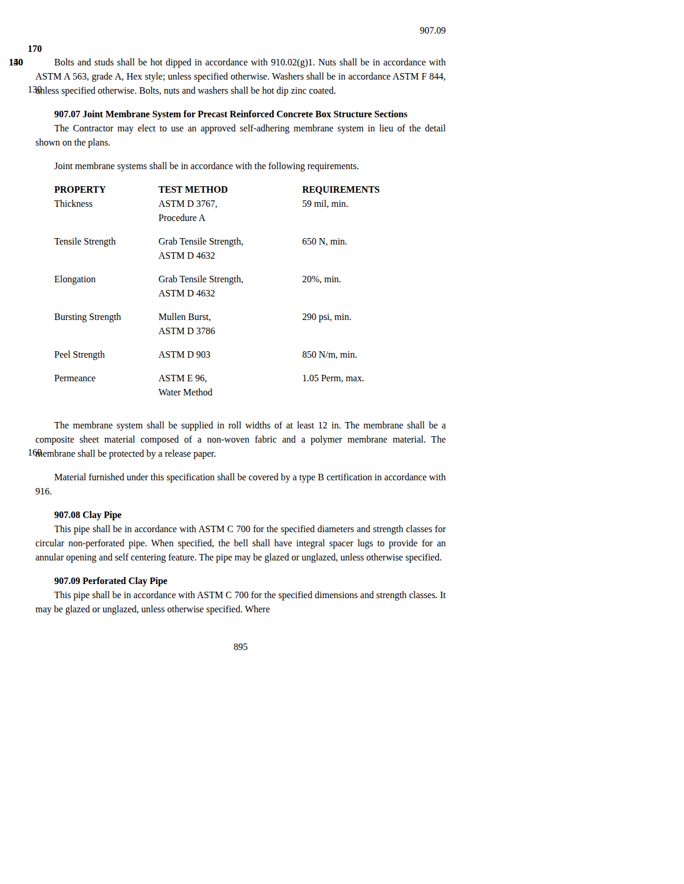907.09
130 Bolts and studs shall be hot dipped in accordance with 910.02(g)1. Nuts shall be in accordance with ASTM A 563, grade A, Hex style; unless specified otherwise. Washers shall be in accordance ASTM F 844, unless specified otherwise. Bolts, nuts and washers shall be hot dip zinc coated.
907.07 Joint Membrane System for Precast Reinforced Concrete Box Structure Sections
The Contractor may elect to use an approved self-adhering membrane system in lieu of the detail shown on the plans.
Joint membrane systems shall be in accordance with the following requirements.
| 140 PROPERTY | TEST METHOD | REQUIREMENTS |
| --- | --- | --- |
| Thickness | ASTM D 3767, Procedure A | 59 mil, min. |
| Tensile Strength | Grab Tensile Strength, ASTM D 4632 | 650 N, min. |
| Elongation | Grab Tensile Strength, ASTM D 4632 | 20%, min. |
| 150 Bursting Strength | Mullen Burst, ASTM D 3786 | 290 psi, min. |
| Peel Strength | ASTM D 903 | 850 N/m, min. |
| Permeance | ASTM E 96, Water Method | 1.05 Perm, max. |
160 The membrane system shall be supplied in roll widths of at least 12 in. The membrane shall be a composite sheet material composed of a non-woven fabric and a polymer membrane material. The membrane shall be protected by a release paper.
Material furnished under this specification shall be covered by a type B certification in accordance with 916.
907.08 Clay Pipe
This pipe shall be in accordance with ASTM C 700 for the specified diameters and strength classes for circular non-perforated pipe. When specified, the bell shall have integral spacer lugs to provide for an annular opening and self centering feature. The pipe may be glazed or unglazed, unless otherwise specified.
170907.09 Perforated Clay Pipe
This pipe shall be in accordance with ASTM C 700 for the specified dimensions and strength classes. It may be glazed or unglazed, unless otherwise specified. Where
895